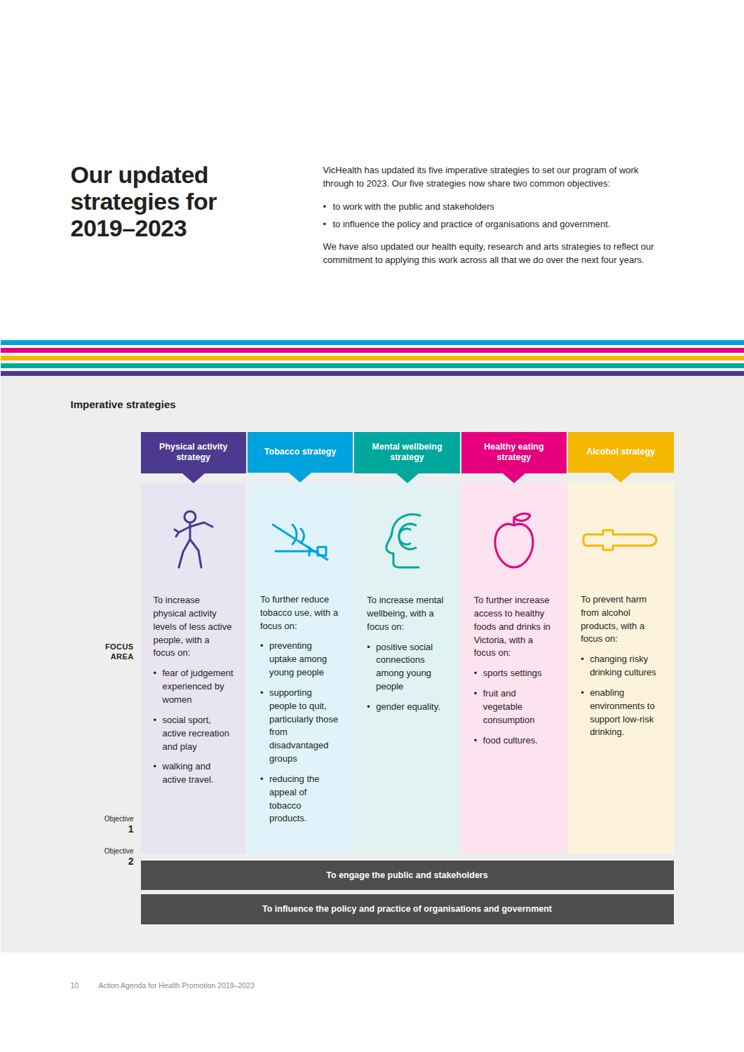Our updated strategies for 2019–2023
VicHealth has updated its five imperative strategies to set our program of work through to 2023. Our five strategies now share two common objectives:
to work with the public and stakeholders
to influence the policy and practice of organisations and government.
We have also updated our health equity, research and arts strategies to reflect our commitment to applying this work across all that we do over the next four years.
Imperative strategies
FOCUS
AREA
Objective1
Objective2
Physical activity strategy
To increase physical activity levels of less active people, with a focus on:
fear of judgement experienced by women
social sport, active recreation and play
walking and active travel.
Tobacco strategy
To further reduce tobacco use, with a focus on:
preventing uptake among young people
supporting people to quit, particularly those from disadvantaged groups
reducing the appeal of tobacco products.
Mental wellbeing strategy
To increase mental wellbeing, with a focus on:
positive social connections among young people
gender equality.
Healthy eating strategy
To further increase access to healthy foods and drinks in Victoria, with a focus on:
sports settings
fruit and vegetable consumption
food cultures.
Alcohol strategy
To prevent harm from alcohol products, with a focus on:
changing risky drinking cultures
enabling environments to support low-risk drinking.
To engage the public and stakeholders
To influence the policy and practice of organisations and government
10 Action Agenda for Health Promotion 2019–2023